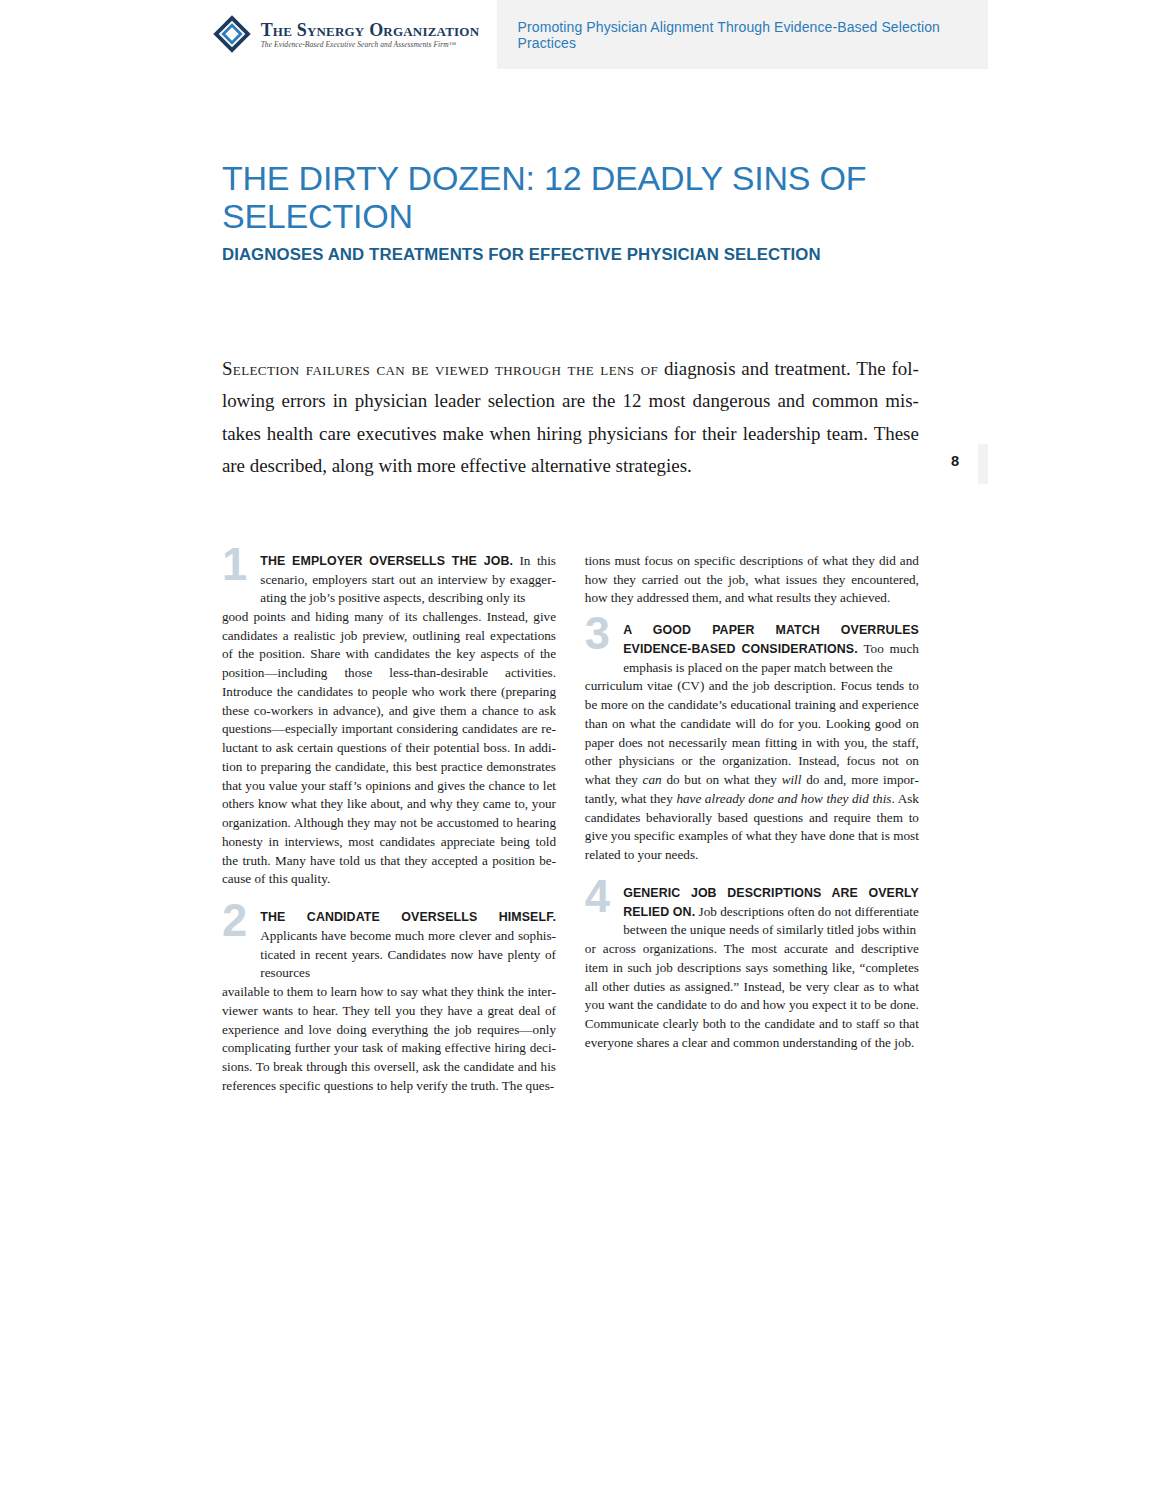The Synergy Organization
The Evidence-Based Executive Search and Assessments Firm™
Promoting Physician Alignment Through Evidence-Based Selection Practices
THE DIRTY DOZEN: 12 DEADLY SINS OF SELECTION
DIAGNOSES AND TREATMENTS FOR EFFECTIVE PHYSICIAN SELECTION
Selection failures can be viewed through the lens of diagnosis and treatment. The following errors in physician leader selection are the 12 most dangerous and common mistakes health care executives make when hiring physicians for their leadership team. These are described, along with more effective alternative strategies.
8
1
THE EMPLOYER OVERSELLS THE JOB. In this scenario, employers start out an interview by exaggerating the job’s positive aspects, describing only its
good points and hiding many of its challenges. Instead, give candidates a realistic job preview, outlining real expectations of the position. Share with candidates the key aspects of the position—including those less-than-desirable activities. Introduce the candidates to people who work there (preparing these co-workers in advance), and give them a chance to ask questions—especially important considering candidates are reluctant to ask certain questions of their potential boss. In addition to preparing the candidate, this best practice demonstrates that you value your staff’s opinions and gives the chance to let others know what they like about, and why they came to, your organization. Although they may not be accustomed to hearing honesty in interviews, most candidates appreciate being told the truth. Many have told us that they accepted a position because of this quality.
2
THE CANDIDATE OVERSELLS HIMSELF. Applicants have become much more clever and sophisticated in recent years. Candidates now have plenty of resources
available to them to learn how to say what they think the interviewer wants to hear. They tell you they have a great deal of experience and love doing everything the job requires—only complicating further your task of making effective hiring decisions. To break through this oversell, ask the candidate and his references specific questions to help verify the truth. The ques-
tions must focus on specific descriptions of what they did and how they carried out the job, what issues they encountered, how they addressed them, and what results they achieved.
3
A GOOD PAPER MATCH OVERRULES EVIDENCE-BASED CONSIDERATIONS. Too much emphasis is placed on the paper match between the
curriculum vitae (CV) and the job description. Focus tends to be more on the candidate’s educational training and experience than on what the candidate will do for you. Looking good on paper does not necessarily mean fitting in with you, the staff, other physicians or the organization. Instead, focus not on what they can do but on what they will do and, more importantly, what they have already done and how they did this. Ask candidates behaviorally based questions and require them to give you specific examples of what they have done that is most related to your needs.
4
GENERIC JOB DESCRIPTIONS ARE OVERLY RELIED ON. Job descriptions often do not differentiate between the unique needs of similarly titled jobs within
or across organizations. The most accurate and descriptive item in such job descriptions says something like, “completes all other duties as assigned.” Instead, be very clear as to what you want the candidate to do and how you expect it to be done. Communicate clearly both to the candidate and to staff so that everyone shares a clear and common understanding of the job.